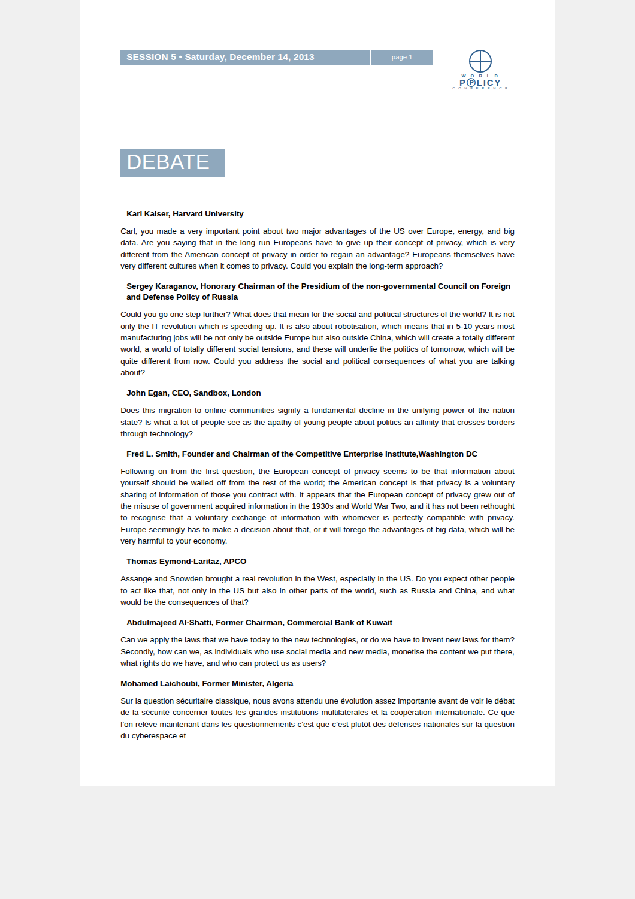SESSION 5 • Saturday, December 14, 2013
page 1
W O R L D
PⓅLICY
C O N F E R E N C E
DEBATE
Karl Kaiser, Harvard University
Carl, you made a very important point about two major advantages of the US over Europe, energy, and big data. Are you saying that in the long run Europeans have to give up their concept of privacy, which is very different from the American concept of privacy in order to regain an advantage? Europeans themselves have very different cultures when it comes to privacy. Could you explain the long-term approach?
Sergey Karaganov, Honorary Chairman of the Presidium of the non-governmental Council on Foreign and Defense Policy of Russia
Could you go one step further? What does that mean for the social and political structures of the world? It is not only the IT revolution which is speeding up. It is also about robotisation, which means that in 5-10 years most manufacturing jobs will be not only be outside Europe but also outside China, which will create a totally different world, a world of totally different social tensions, and these will underlie the politics of tomorrow, which will be quite different from now. Could you address the social and political consequences of what you are talking about?
John Egan, CEO, Sandbox, London
Does this migration to online communities signify a fundamental decline in the unifying power of the nation state? Is what a lot of people see as the apathy of young people about politics an affinity that crosses borders through technology?
Fred L. Smith, Founder and Chairman of the Competitive Enterprise Institute,Washington DC
Following on from the first question, the European concept of privacy seems to be that information about yourself should be walled off from the rest of the world; the American concept is that privacy is a voluntary sharing of information of those you contract with. It appears that the European concept of privacy grew out of the misuse of government acquired information in the 1930s and World War Two, and it has not been rethought to recognise that a voluntary exchange of information with whomever is perfectly compatible with privacy. Europe seemingly has to make a decision about that, or it will forego the advantages of big data, which will be very harmful to your economy.
Thomas Eymond-Laritaz, APCO
Assange and Snowden brought a real revolution in the West, especially in the US. Do you expect other people to act like that, not only in the US but also in other parts of the world, such as Russia and China, and what would be the consequences of that?
Abdulmajeed Al-Shatti, Former Chairman, Commercial Bank of Kuwait
Can we apply the laws that we have today to the new technologies, or do we have to invent new laws for them? Secondly, how can we, as individuals who use social media and new media, monetise the content we put there, what rights do we have, and who can protect us as users?
Mohamed Laichoubi, Former Minister, Algeria
Sur la question sécuritaire classique, nous avons attendu une évolution assez importante avant de voir le débat de la sécurité concerner toutes les grandes institutions multilatérales et la coopération internationale. Ce que l’on relève maintenant dans les questionnements c’est que c’est plutôt des défenses nationales sur la question du cyberespace et